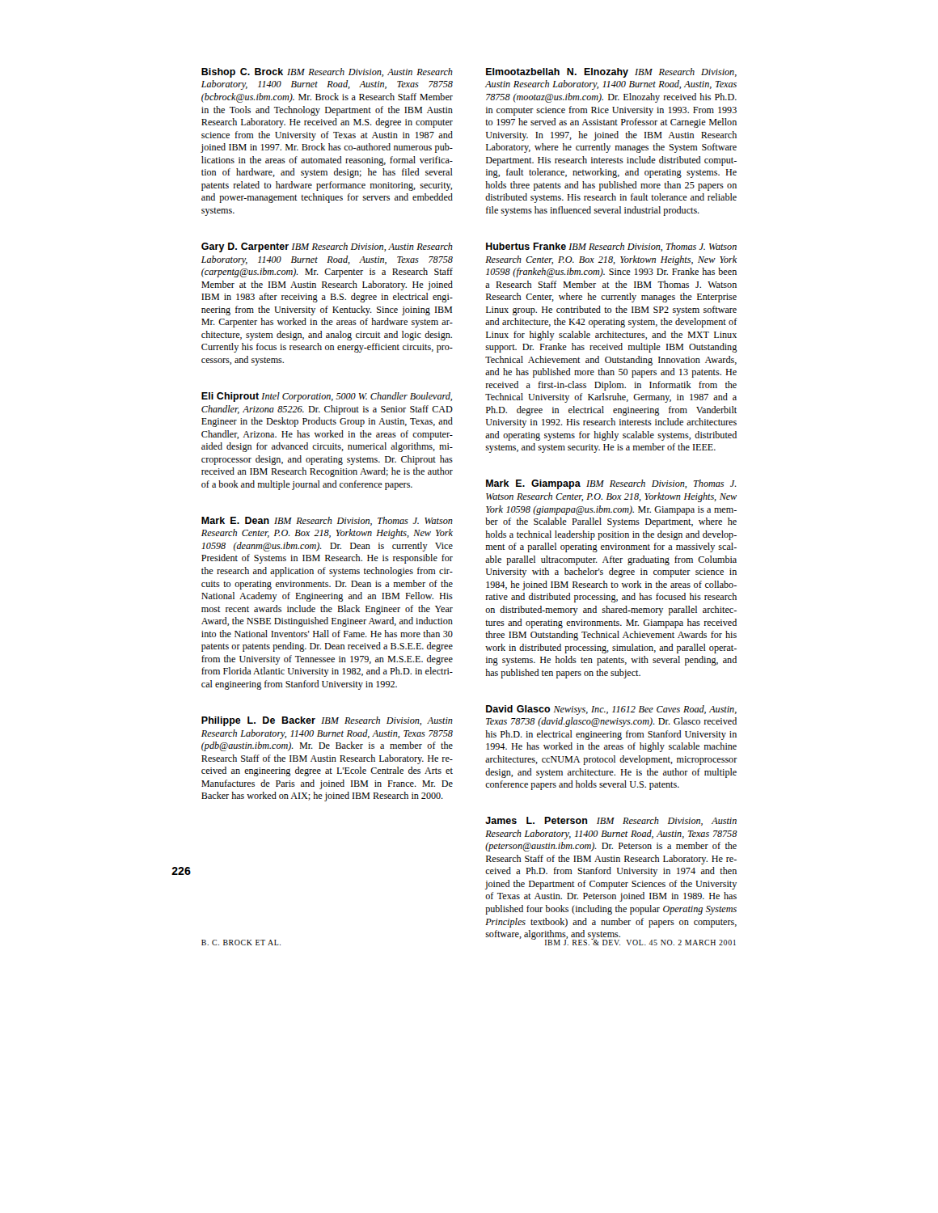226
Bishop C. Brock IBM Research Division, Austin Research Laboratory, 11400 Burnet Road, Austin, Texas 78758 (bcbrock@us.ibm.com). Mr. Brock is a Research Staff Member in the Tools and Technology Department of the IBM Austin Research Laboratory. He received an M.S. degree in computer science from the University of Texas at Austin in 1987 and joined IBM in 1997. Mr. Brock has co-authored numerous publications in the areas of automated reasoning, formal verification of hardware, and system design; he has filed several patents related to hardware performance monitoring, security, and power-management techniques for servers and embedded systems.
Gary D. Carpenter IBM Research Division, Austin Research Laboratory, 11400 Burnet Road, Austin, Texas 78758 (carpentg@us.ibm.com). Mr. Carpenter is a Research Staff Member at the IBM Austin Research Laboratory. He joined IBM in 1983 after receiving a B.S. degree in electrical engineering from the University of Kentucky. Since joining IBM Mr. Carpenter has worked in the areas of hardware system architecture, system design, and analog circuit and logic design. Currently his focus is research on energy-efficient circuits, processors, and systems.
Eli Chiprout Intel Corporation, 5000 W. Chandler Boulevard, Chandler, Arizona 85226. Dr. Chiprout is a Senior Staff CAD Engineer in the Desktop Products Group in Austin, Texas, and Chandler, Arizona. He has worked in the areas of computer-aided design for advanced circuits, numerical algorithms, microprocessor design, and operating systems. Dr. Chiprout has received an IBM Research Recognition Award; he is the author of a book and multiple journal and conference papers.
Mark E. Dean IBM Research Division, Thomas J. Watson Research Center, P.O. Box 218, Yorktown Heights, New York 10598 (deanm@us.ibm.com). Dr. Dean is currently Vice President of Systems in IBM Research. He is responsible for the research and application of systems technologies from circuits to operating environments. Dr. Dean is a member of the National Academy of Engineering and an IBM Fellow. His most recent awards include the Black Engineer of the Year Award, the NSBE Distinguished Engineer Award, and induction into the National Inventors' Hall of Fame. He has more than 30 patents or patents pending. Dr. Dean received a B.S.E.E. degree from the University of Tennessee in 1979, an M.S.E.E. degree from Florida Atlantic University in 1982, and a Ph.D. in electrical engineering from Stanford University in 1992.
Philippe L. De Backer IBM Research Division, Austin Research Laboratory, 11400 Burnet Road, Austin, Texas 78758 (pdb@austin.ibm.com). Mr. De Backer is a member of the Research Staff of the IBM Austin Research Laboratory. He received an engineering degree at L'Ecole Centrale des Arts et Manufactures de Paris and joined IBM in France. Mr. De Backer has worked on AIX; he joined IBM Research in 2000.
Elmootazbellah N. Elnozahy IBM Research Division, Austin Research Laboratory, 11400 Burnet Road, Austin, Texas 78758 (mootaz@us.ibm.com). Dr. Elnozahy received his Ph.D. in computer science from Rice University in 1993. From 1993 to 1997 he served as an Assistant Professor at Carnegie Mellon University. In 1997, he joined the IBM Austin Research Laboratory, where he currently manages the System Software Department. His research interests include distributed computing, fault tolerance, networking, and operating systems. He holds three patents and has published more than 25 papers on distributed systems. His research in fault tolerance and reliable file systems has influenced several industrial products.
Hubertus Franke IBM Research Division, Thomas J. Watson Research Center, P.O. Box 218, Yorktown Heights, New York 10598 (frankeh@us.ibm.com). Since 1993 Dr. Franke has been a Research Staff Member at the IBM Thomas J. Watson Research Center, where he currently manages the Enterprise Linux group. He contributed to the IBM SP2 system software and architecture, the K42 operating system, the development of Linux for highly scalable architectures, and the MXT Linux support. Dr. Franke has received multiple IBM Outstanding Technical Achievement and Outstanding Innovation Awards, and he has published more than 50 papers and 13 patents. He received a first-in-class Diplom. in Informatik from the Technical University of Karlsruhe, Germany, in 1987 and a Ph.D. degree in electrical engineering from Vanderbilt University in 1992. His research interests include architectures and operating systems for highly scalable systems, distributed systems, and system security. He is a member of the IEEE.
Mark E. Giampapa IBM Research Division, Thomas J. Watson Research Center, P.O. Box 218, Yorktown Heights, New York 10598 (giampapa@us.ibm.com). Mr. Giampapa is a member of the Scalable Parallel Systems Department, where he holds a technical leadership position in the design and development of a parallel operating environment for a massively scalable parallel ultracomputer. After graduating from Columbia University with a bachelor's degree in computer science in 1984, he joined IBM Research to work in the areas of collaborative and distributed processing, and has focused his research on distributed-memory and shared-memory parallel architectures and operating environments. Mr. Giampapa has received three IBM Outstanding Technical Achievement Awards for his work in distributed processing, simulation, and parallel operating systems. He holds ten patents, with several pending, and has published ten papers on the subject.
David Glasco Newisys, Inc., 11612 Bee Caves Road, Austin, Texas 78738 (david.glasco@newisys.com). Dr. Glasco received his Ph.D. in electrical engineering from Stanford University in 1994. He has worked in the areas of highly scalable machine architectures, ccNUMA protocol development, microprocessor design, and system architecture. He is the author of multiple conference papers and holds several U.S. patents.
James L. Peterson IBM Research Division, Austin Research Laboratory, 11400 Burnet Road, Austin, Texas 78758 (peterson@austin.ibm.com). Dr. Peterson is a member of the Research Staff of the IBM Austin Research Laboratory. He received a Ph.D. from Stanford University in 1974 and then joined the Department of Computer Sciences of the University of Texas at Austin. Dr. Peterson joined IBM in 1989. He has published four books (including the popular Operating Systems Principles textbook) and a number of papers on computers, software, algorithms, and systems.
B. C. BROCK ET AL. IBM J. RES. & DEV. VOL. 45 NO. 2 MARCH 2001